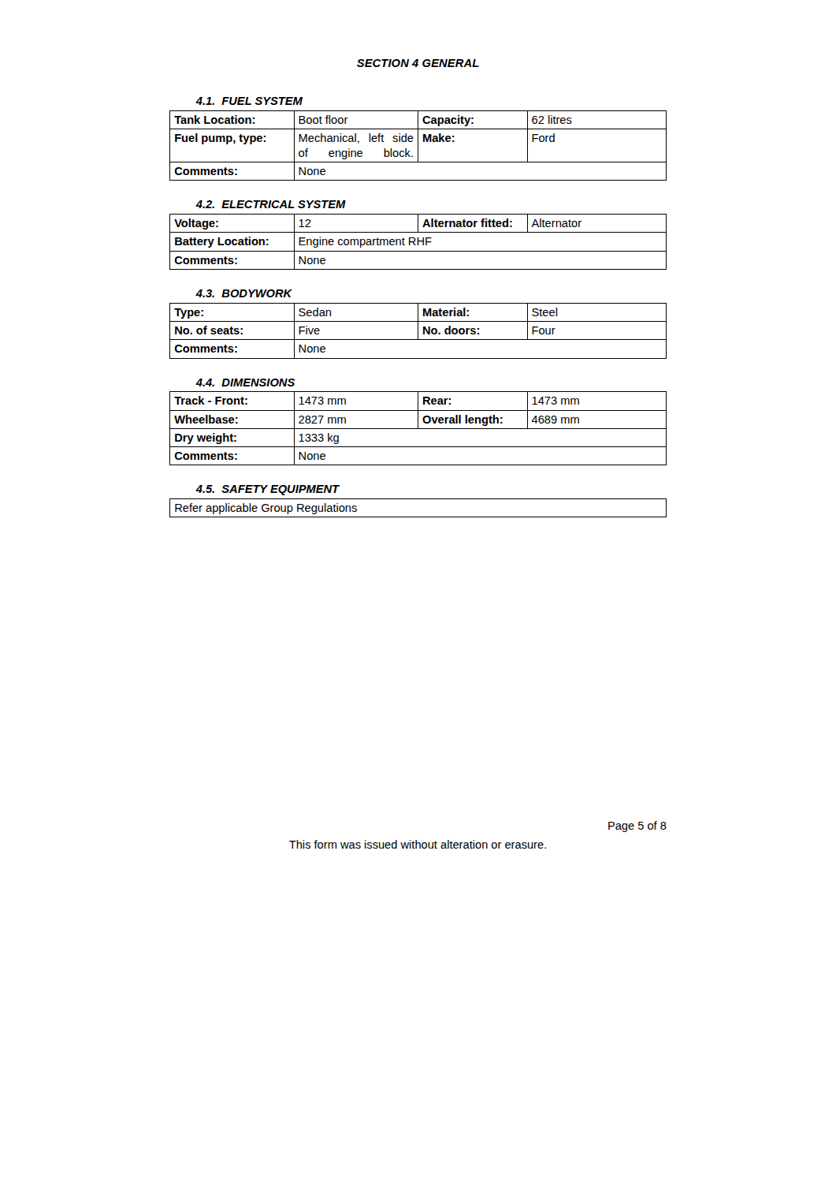SECTION 4 GENERAL
4.1. FUEL SYSTEM
| Tank Location: | Boot floor | Capacity: | 62 litres |
| Fuel pump, type: | Mechanical, left side of engine block. | Make: | Ford |
| Comments: | None |
4.2. ELECTRICAL SYSTEM
| Voltage: | 12 | Alternator fitted: | Alternator |
| Battery Location: | Engine compartment RHF |
| Comments: | None |
4.3. BODYWORK
| Type: | Sedan | Material: | Steel |
| No. of seats: | Five | No. doors: | Four |
| Comments: | None |
4.4. DIMENSIONS
| Track - Front: | 1473 mm | Rear: | 1473 mm |
| Wheelbase: | 2827 mm | Overall length: | 4689 mm |
| Dry weight: | 1333 kg |
| Comments: | None |
4.5. SAFETY EQUIPMENT
| Refer applicable Group Regulations |
Page 5 of 8
This form was issued without alteration or erasure.